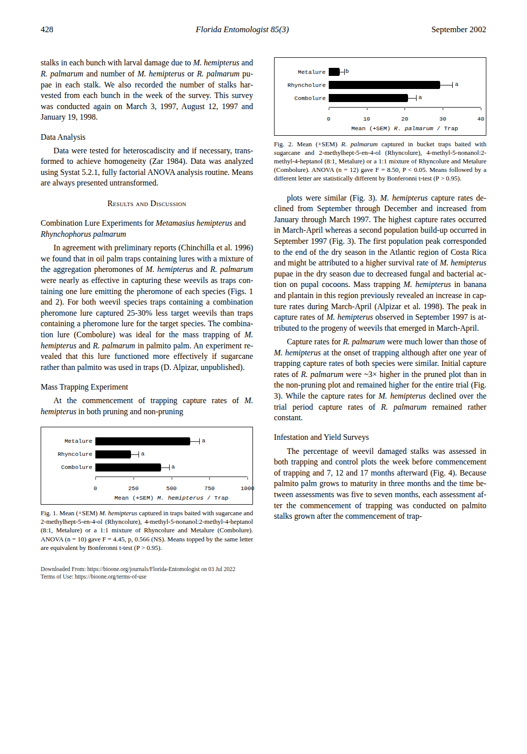428
Florida Entomologist 85(3)
September 2002
stalks in each bunch with larval damage due to M. hemipterus and R. palmarum and number of M. hemipterus or R. palmarum pupae in each stalk. We also recorded the number of stalks harvested from each bunch in the week of the survey. This survey was conducted again on March 3, 1997, August 12, 1997 and January 19, 1998.
Data Analysis
Data were tested for heteroscadiscity and if necessary, transformed to achieve homogeneity (Zar 1984). Data was analyzed using Systat 5.2.1, fully factorial ANOVA analysis routine. Means are always presented untransformed.
Results and Discussion
Combination Lure Experiments for Metamasius hemipterus and Rhynchophorus palmarum
In agreement with preliminary reports (Chinchilla et al. 1996) we found that in oil palm traps containing lures with a mixture of the aggregation pheromones of M. hemipterus and R. palmarum were nearly as effective in capturing these weevils as traps containing one lure emitting the pheromone of each species (Figs. 1 and 2). For both weevil species traps containing a combination pheromone lure captured 25-30% less target weevils than traps containing a pheromone lure for the target species. The combination lure (Combolure) was ideal for the mass trapping of M. hemipterus and R. palmarum in palmito palm. An experiment revealed that this lure functioned more effectively if sugarcane rather than palmito was used in traps (D. Alpizar, unpublished).
Mass Trapping Experiment
At the commencement of trapping capture rates of M. hemipterus in both pruning and non-pruning
Metalure
a
Rhyncolure
a
Combolure
a
0
250
500
750
1000
Mean (+SEM) M. hemipterus / Trap
Fig. 1. Mean (+SEM) M. hemipterus captured in traps baited with sugarcane and 2-methylhept-5-en-4-ol (Rhyncolure), 4-methyl-5-nonanol:2-methyl-4-heptanol (8:1, Metalure) or a 1:1 mixture of Rhyncolure and Metalure (Combolure). ANOVA (n = 10) gave F = 4.45, p, 0.566 (NS). Means topped by the same letter are equivalent by Bonferonni t-test (P > 0.95).
Metalure
b
Rhyncholure
a
Combolure
a
0
10
20
30
40
Mean (+SEM) R. palmarum / Trap
Fig. 2. Mean (+SEM) R. palmarum captured in bucket traps baited with sugarcane and 2-methylhept-5-en-4-ol (Rhyncolure), 4-methyl-5-nonanol:2-methyl-4-heptanol (8:1, Metalure) or a 1:1 mixture of Rhyncolure and Metalure (Combolure). ANOVA (n = 12) gave F = 8.50, P < 0.05. Means followed by a different letter are statistically different by Bonferonni t-test (P > 0.95).
plots were similar (Fig. 3). M. hemipterus capture rates declined from September through December and increased from January through March 1997. The highest capture rates occurred in March-April whereas a second population build-up occurred in September 1997 (Fig. 3). The first population peak corresponded to the end of the dry season in the Atlantic region of Costa Rica and might be attributed to a higher survival rate of M. hemipterus pupae in the dry season due to decreased fungal and bacterial action on pupal cocoons. Mass trapping M. hemipterus in banana and plantain in this region previously revealed an increase in capture rates during March-April (Alpizar et al. 1998). The peak in capture rates of M. hemipterus observed in September 1997 is attributed to the progeny of weevils that emerged in March-April.
Capture rates for R. palmarum were much lower than those of M. hemipterus at the onset of trapping although after one year of trapping capture rates of both species were similar. Initial capture rates of R. palmarum were ~3× higher in the pruned plot than in the non-pruning plot and remained higher for the entire trial (Fig. 3). While the capture rates for M. hemipterus declined over the trial period capture rates of R. palmarum remained rather constant.
Infestation and Yield Surveys
The percentage of weevil damaged stalks was assessed in both trapping and control plots the week before commencement of trapping and 7, 12 and 17 months afterward (Fig. 4). Because palmito palm grows to maturity in three months and the time between assessments was five to seven months, each assessment after the commencement of trapping was conducted on palmito stalks grown after the commencement of trap-
Downloaded From: https://bioone.org/journals/Florida-Entomologist on 03 Jul 2022
Terms of Use: https://bioone.org/terms-of-use